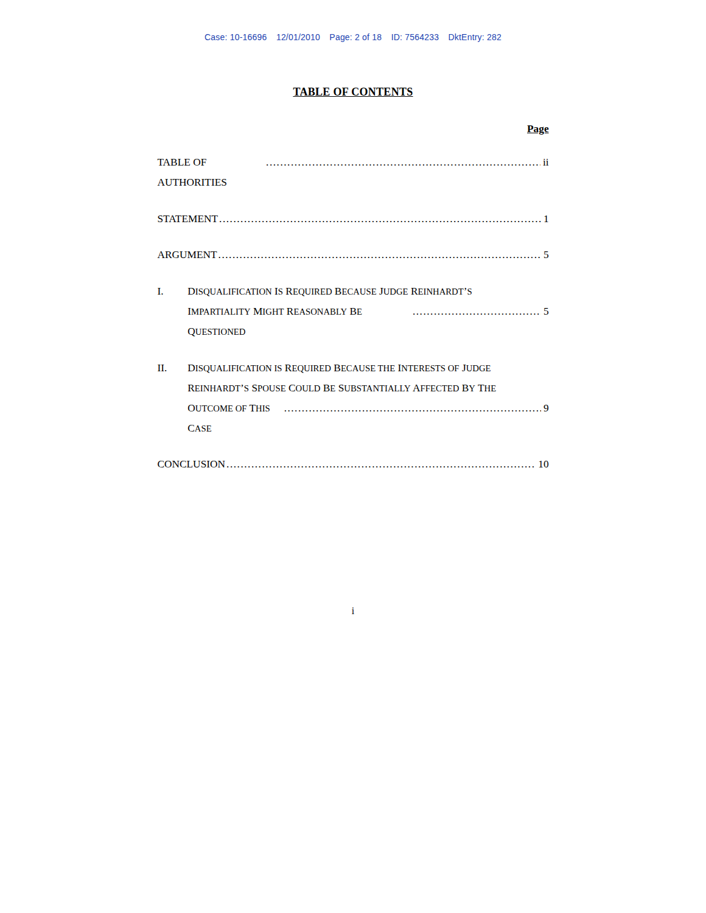Case: 10-1669612/01/2010 Page: 2 of 18 ID: 7564233 DktEntry: 282
TABLE OF CONTENTS
Page
TABLE OF AUTHORITIES ....................................................................................... ii
STATEMENT ......................................................................................................... 1
ARGUMENT ........................................................................................................... 5
I.
DISQUALIFICATION IS REQUIRED BECAUSE JUDGE REINHARDT’S
IMPARTIALITY MIGHT REASONABLY BE QUESTIONED ...................................... 5
II.
DISQUALIFICATION IS REQUIRED BECAUSE THE INTERESTS OF JUDGE
REINHARDT’S SPOUSE COULD BE SUBSTANTIALLY AFFECTED BY THE
OUTCOME OF THIS CASE ................................................................................... 9
CONCLUSION ..................................................................................................... 10
i